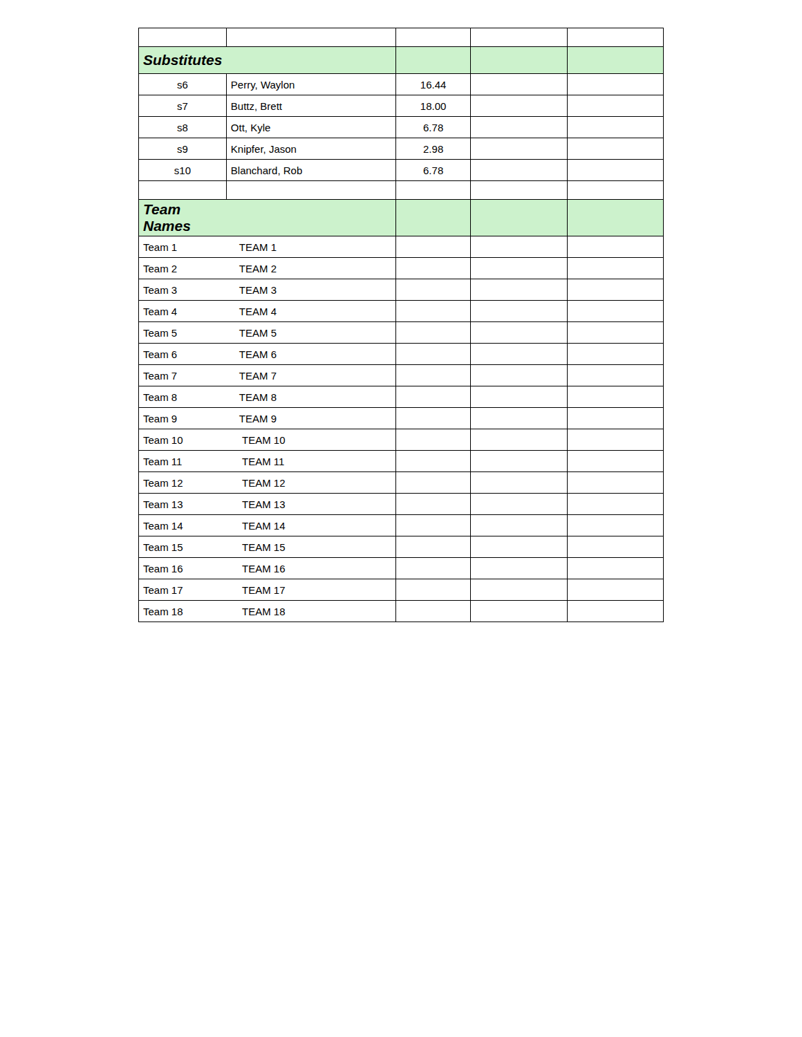| Substitutes | | | | |
| s6 | Perry, Waylon | 16.44 | | |
| s7 | Buttz, Brett | 18.00 | | |
| s8 | Ott, Kyle | 6.78 | | |
| s9 | Knipfer, Jason | 2.98 | | |
| s10 | Blanchard, Rob | 6.78 | | |
| Team Names | | | | |
| Team 1 | TEAM 1 | | | |
| Team 2 | TEAM 2 | | | |
| Team 3 | TEAM 3 | | | |
| Team 4 | TEAM 4 | | | |
| Team 5 | TEAM 5 | | | |
| Team 6 | TEAM 6 | | | |
| Team 7 | TEAM 7 | | | |
| Team 8 | TEAM 8 | | | |
| Team 9 | TEAM 9 | | | |
| Team 10 | TEAM 10 | | | |
| Team 11 | TEAM 11 | | | |
| Team 12 | TEAM 12 | | | |
| Team 13 | TEAM 13 | | | |
| Team 14 | TEAM 14 | | | |
| Team 15 | TEAM 15 | | | |
| Team 16 | TEAM 16 | | | |
| Team 17 | TEAM 17 | | | |
| Team 18 | TEAM 18 | | | |